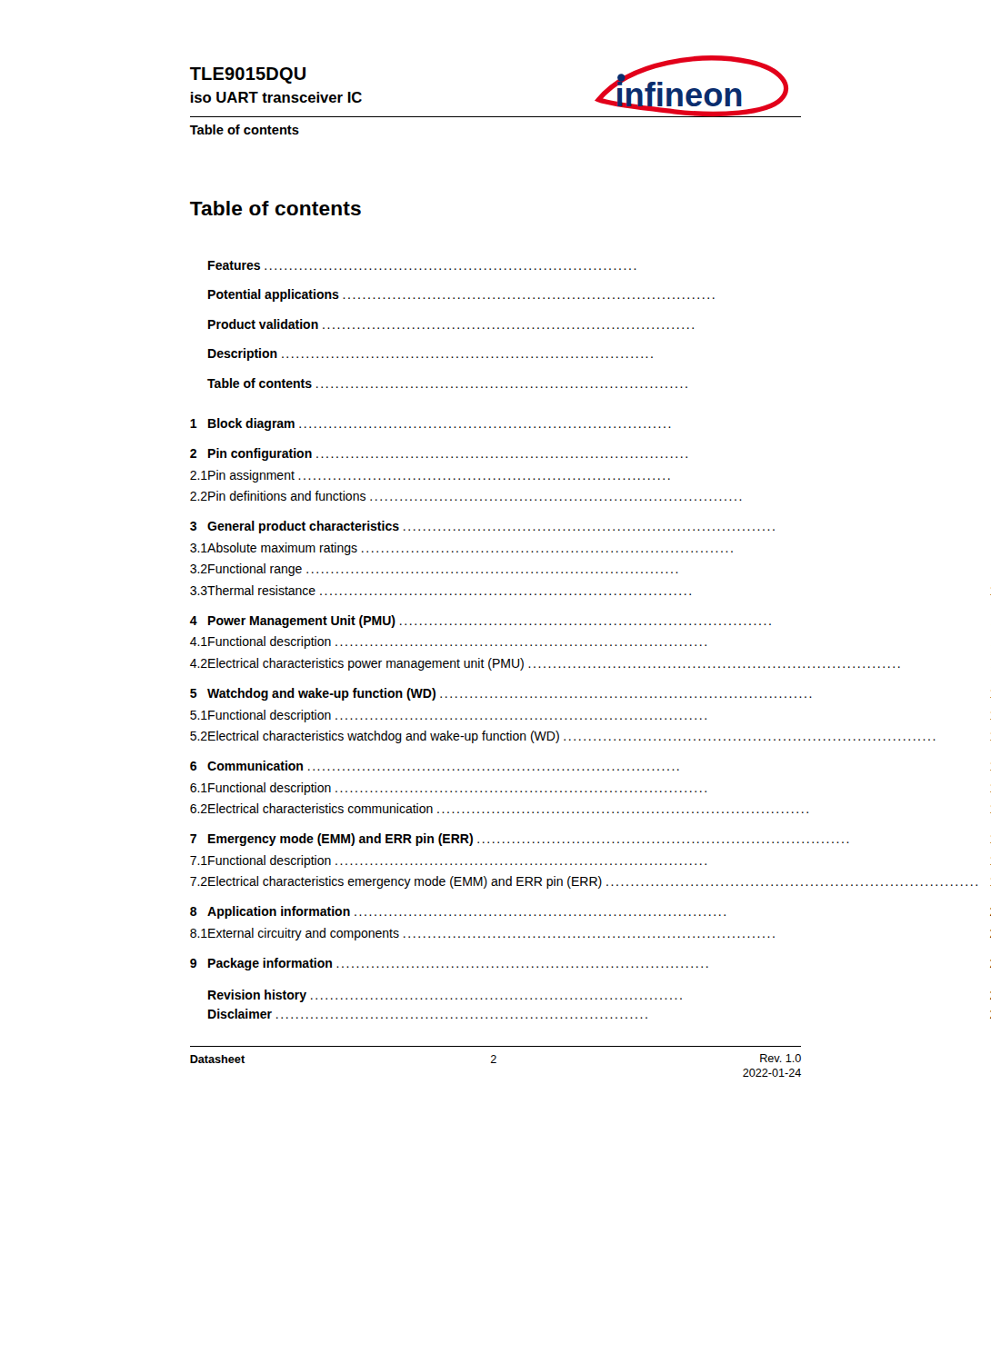infineon
TLE9015DQU
iso UART transceiver IC
Table of contents
Table of contents
| | Features ........................................................................... 1 |
| | Potential applications ........................................................................... 1 |
| | Product validation ........................................................................... 1 |
| | Description ........................................................................... 1 |
| | Table of contents ........................................................................... 2 |
| 1 | Block diagram ........................................................................... 3 |
| 2 | Pin configuration ........................................................................... 4 |
| 2.1 | Pin assignment ........................................................................... 4 |
| 2.2 | Pin definitions and functions ........................................................................... 4 |
| 3 | General product characteristics ........................................................................... 7 |
| 3.1 | Absolute maximum ratings ........................................................................... 7 |
| 3.2 | Functional range ........................................................................... 9 |
| 3.3 | Thermal resistance ........................................................................... 10 |
| 4 | Power Management Unit (PMU) ........................................................................... 11 |
| 4.1 | Functional description ........................................................................... 11 |
| 4.2 | Electrical characteristics power management unit (PMU) ........................................................................... 11 |
| 5 | Watchdog and wake-up function (WD) ........................................................................... 14 |
| 5.1 | Functional description ........................................................................... 14 |
| 5.2 | Electrical characteristics watchdog and wake-up function (WD) ........................................................................... 15 |
| 6 | Communication ........................................................................... 16 |
| 6.1 | Functional description ........................................................................... 16 |
| 6.2 | Electrical characteristics communication ........................................................................... 17 |
| 7 | Emergency mode (EMM) and ERR pin (ERR) ........................................................................... 19 |
| 7.1 | Functional description ........................................................................... 19 |
| 7.2 | Electrical characteristics emergency mode (EMM) and ERR pin (ERR) ........................................................................... 19 |
| 8 | Application information ........................................................................... 22 |
| 8.1 | External circuitry and components ........................................................................... 22 |
| 9 | Package information ........................................................................... 24 |
| | Revision history ........................................................................... 25 |
| | Disclaimer ........................................................................... 26 |
Datasheet
2
Rev. 1.0
2022-01-24